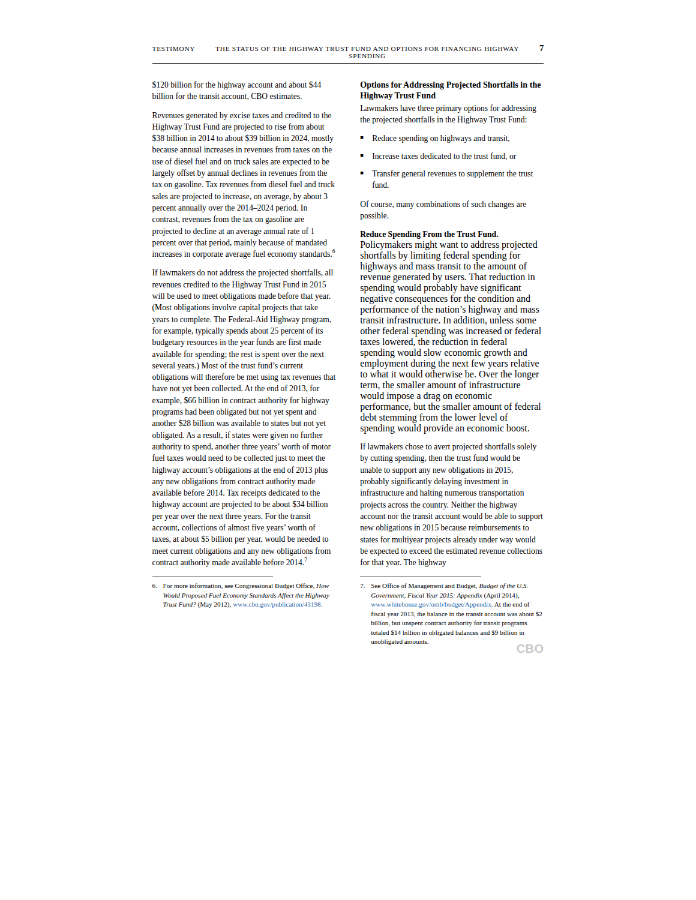Testimony
The Status of the Highway Trust Fund and Options for Financing Highway Spending
7
$120 billion for the highway account and about $44 billion for the transit account, CBO estimates.
Revenues generated by excise taxes and credited to the Highway Trust Fund are projected to rise from about $38 billion in 2014 to about $39 billion in 2024, mostly because annual increases in revenues from taxes on the use of diesel fuel and on truck sales are expected to be largely offset by annual declines in revenues from the tax on gasoline. Tax revenues from diesel fuel and truck sales are projected to increase, on average, by about 3 percent annually over the 2014–2024 period. In contrast, revenues from the tax on gasoline are projected to decline at an average annual rate of 1 percent over that period, mainly because of mandated increases in corporate average fuel economy standards.6
If lawmakers do not address the projected shortfalls, all revenues credited to the Highway Trust Fund in 2015 will be used to meet obligations made before that year. (Most obligations involve capital projects that take years to complete. The Federal-Aid Highway program, for example, typically spends about 25 percent of its budgetary resources in the year funds are first made available for spending; the rest is spent over the next several years.) Most of the trust fund’s current obligations will therefore be met using tax revenues that have not yet been collected. At the end of 2013, for example, $66 billion in contract authority for highway programs had been obligated but not yet spent and another $28 billion was available to states but not yet obligated. As a result, if states were given no further authority to spend, another three years’ worth of motor fuel taxes would need to be collected just to meet the highway account’s obligations at the end of 2013 plus any new obligations from contract authority made available before 2014. Tax receipts dedicated to the highway account are projected to be about $34 billion per year over the next three years. For the transit account, collections of almost five years’ worth of taxes, at about $5 billion per year, would be needed to meet current obligations and any new obligations from contract authority made available before 2014.7
6. For more information, see Congressional Budget Office, How Would Proposed Fuel Economy Standards Affect the Highway Trust Fund? (May 2012), www.cbo.gov/publication/43198.
Options for Addressing Projected Shortfalls in the Highway Trust Fund
Lawmakers have three primary options for addressing the projected shortfalls in the Highway Trust Fund:
Reduce spending on highways and transit,
Increase taxes dedicated to the trust fund, or
Transfer general revenues to supplement the trust fund.
Of course, many combinations of such changes are possible.
Reduce Spending From the Trust Fund.
Policymakers might want to address projected shortfalls by limiting federal spending for highways and mass transit to the amount of revenue generated by users. That reduction in spending would probably have significant negative consequences for the condition and performance of the nation’s highway and mass transit infrastructure. In addition, unless some other federal spending was increased or federal taxes lowered, the reduction in federal spending would slow economic growth and employment during the next few years relative to what it would otherwise be. Over the longer term, the smaller amount of infrastructure would impose a drag on economic performance, but the smaller amount of federal debt stemming from the lower level of spending would provide an economic boost.
If lawmakers chose to avert projected shortfalls solely by cutting spending, then the trust fund would be unable to support any new obligations in 2015, probably significantly delaying investment in infrastructure and halting numerous transportation projects across the country. Neither the highway account nor the transit account would be able to support new obligations in 2015 because reimbursements to states for multiyear projects already under way would be expected to exceed the estimated revenue collections for that year. The highway
7. See Office of Management and Budget, Budget of the U.S. Government, Fiscal Year 2015: Appendix (April 2014), www.whitehouse.gov/omb/budget/Appendix. At the end of fiscal year 2013, the balance in the transit account was about $2 billion, but unspent contract authority for transit programs totaled $14 billion in obligated balances and $9 billion in unobligated amounts.
CBO